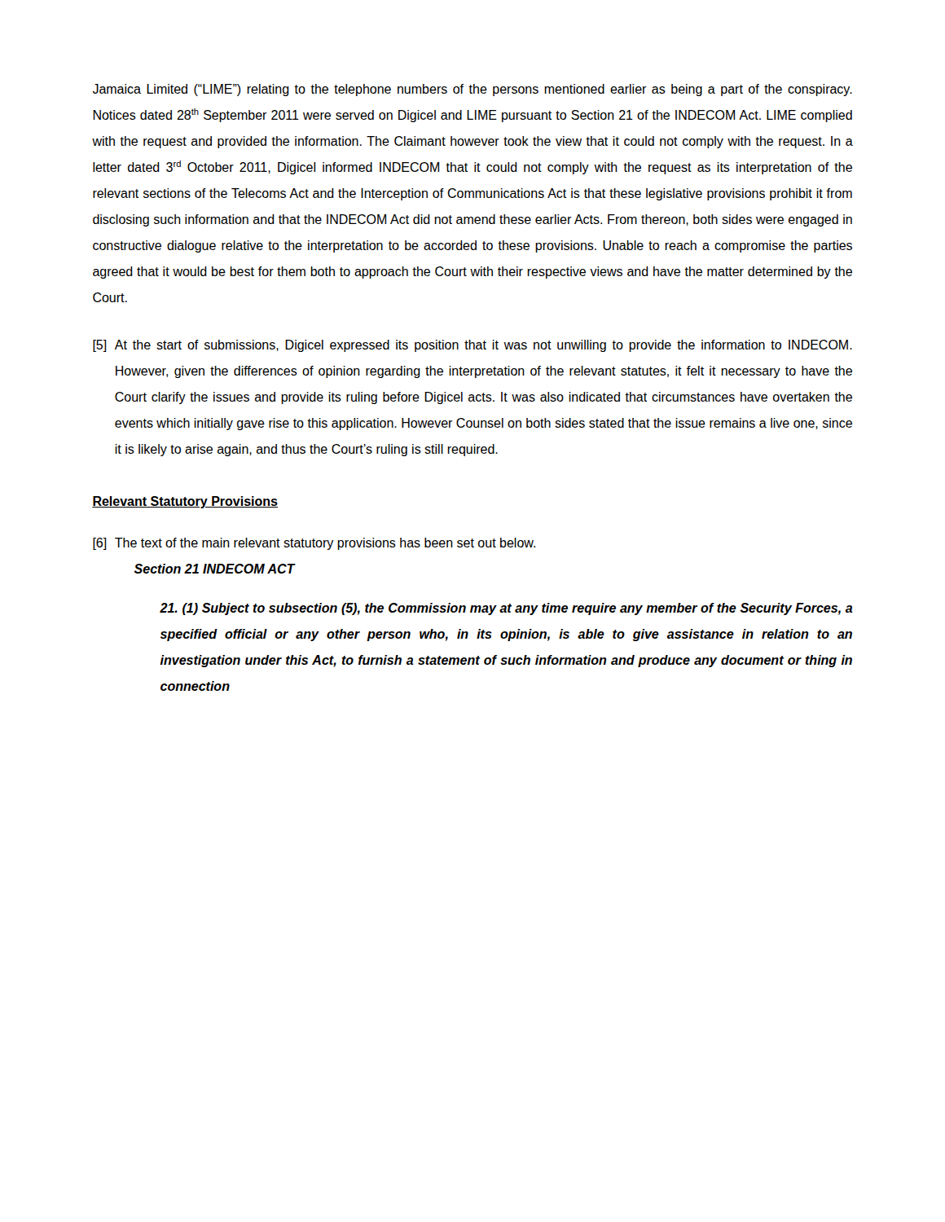Jamaica Limited (“LIME”) relating to the telephone numbers of the persons mentioned earlier as being a part of the conspiracy. Notices dated 28th September 2011 were served on Digicel and LIME pursuant to Section 21 of the INDECOM Act. LIME complied with the request and provided the information. The Claimant however took the view that it could not comply with the request. In a letter dated 3rd October 2011, Digicel informed INDECOM that it could not comply with the request as its interpretation of the relevant sections of the Telecoms Act and the Interception of Communications Act is that these legislative provisions prohibit it from disclosing such information and that the INDECOM Act did not amend these earlier Acts. From thereon, both sides were engaged in constructive dialogue relative to the interpretation to be accorded to these provisions. Unable to reach a compromise the parties agreed that it would be best for them both to approach the Court with their respective views and have the matter determined by the Court.
[5] At the start of submissions, Digicel expressed its position that it was not unwilling to provide the information to INDECOM. However, given the differences of opinion regarding the interpretation of the relevant statutes, it felt it necessary to have the Court clarify the issues and provide its ruling before Digicel acts. It was also indicated that circumstances have overtaken the events which initially gave rise to this application. However Counsel on both sides stated that the issue remains a live one, since it is likely to arise again, and thus the Court’s ruling is still required.
Relevant Statutory Provisions
[6] The text of the main relevant statutory provisions has been set out below.
Section 21 INDECOM ACT
21. (1) Subject to subsection (5), the Commission may at any time require any member of the Security Forces, a specified official or any other person who, in its opinion, is able to give assistance in relation to an investigation under this Act, to furnish a statement of such information and produce any document or thing in connection